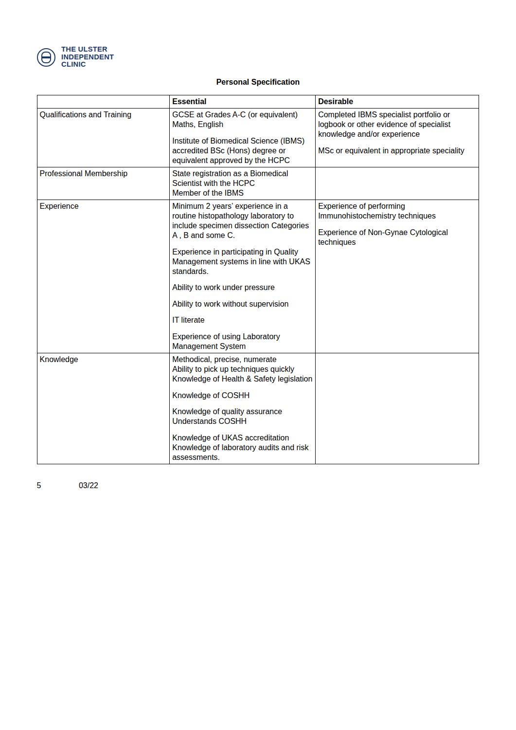The Ulster
Independent
Clinic
Personal Specification
| | Essential | Desirable |
| --- | --- | --- |
| Qualifications and Training | GCSE at Grades A-C (or equivalent) Maths, English Institute of Biomedical Science (IBMS) accredited BSc (Hons) degree or equivalent approved by the HCPC | Completed IBMS specialist portfolio or logbook or other evidence of specialist knowledge and/or experience MSc or equivalent in appropriate speciality |
| Professional Membership | State registration as a Biomedical Scientist with the HCPC Member of the IBMS | |
| Experience | Minimum 2 years’ experience in a routine histopathology laboratory to include specimen dissection Categories A , B and some C. Experience in participating in Quality Management systems in line with UKAS standards. Ability to work under pressure Ability to work without supervision IT literate Experience of using Laboratory Management System | Experience of performing Immunohistochemistry techniques Experience of Non-Gynae Cytological techniques |
| Knowledge | Methodical, precise, numerate Ability to pick up techniques quickly Knowledge of Health & Safety legislation Knowledge of COSHH Knowledge of quality assurance Understands COSHH Knowledge of UKAS accreditation Knowledge of laboratory audits and risk assessments. | |
5 03/22